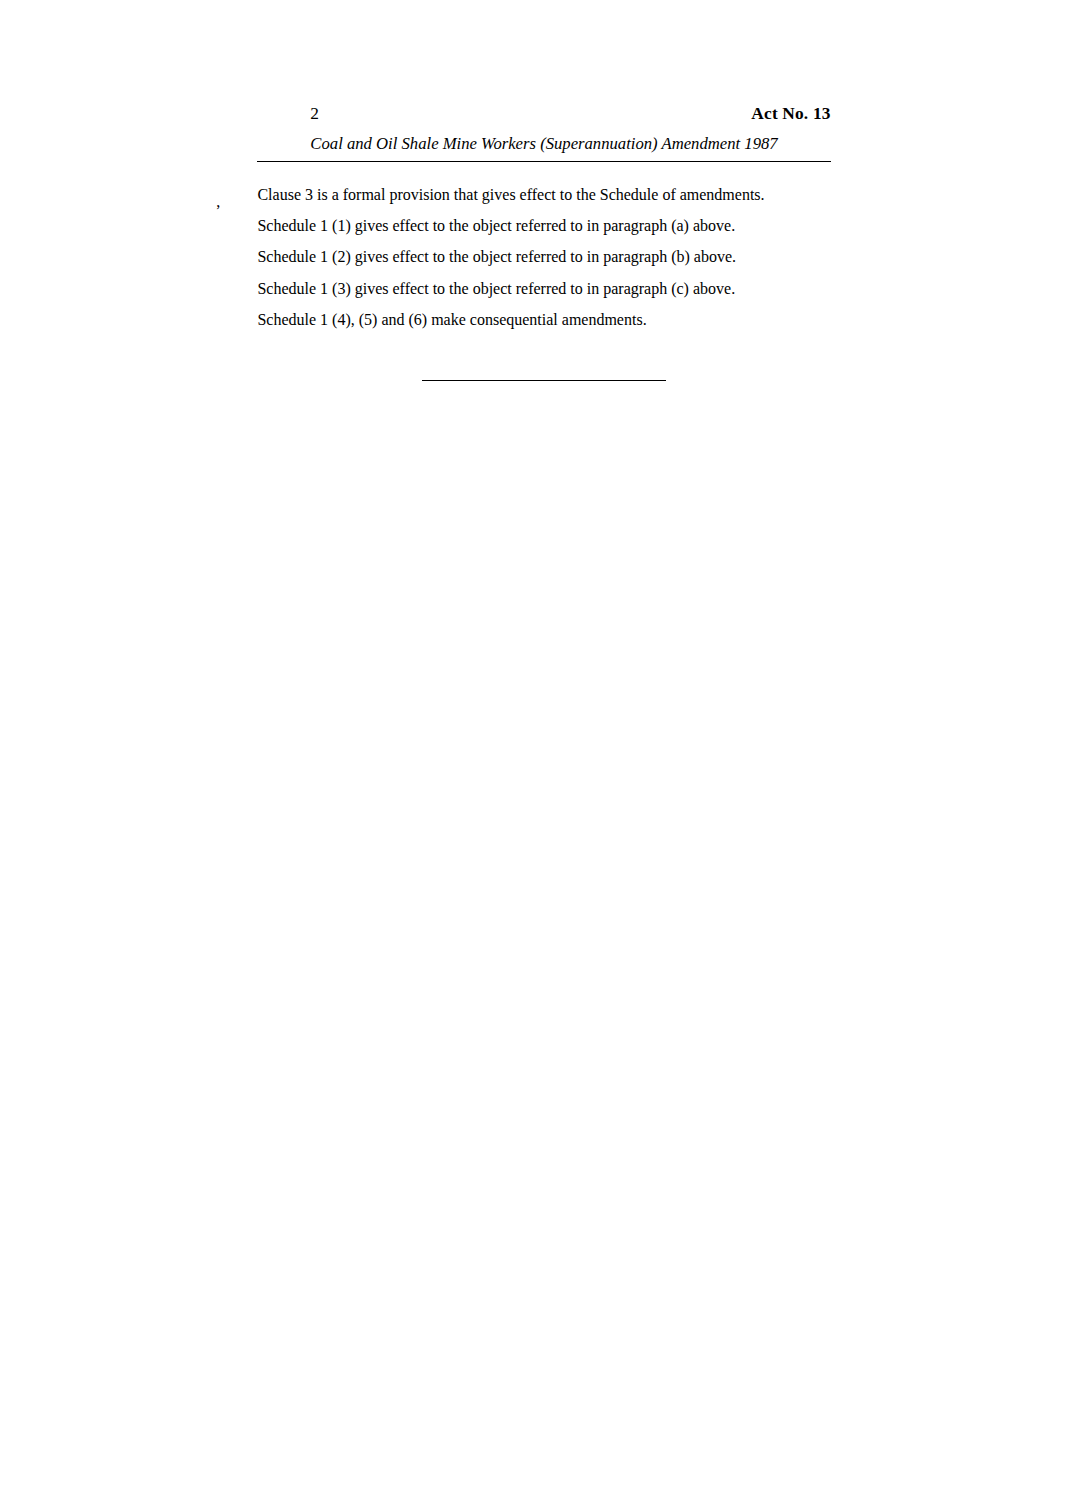2 Act No. 13
Coal and Oil Shale Mine Workers (Superannuation) Amendment 1987
,
Clause 3 is a formal provision that gives effect to the Schedule of amendments.
Schedule 1 (1) gives effect to the object referred to in paragraph (a) above.
Schedule 1 (2) gives effect to the object referred to in paragraph (b) above.
Schedule 1 (3) gives effect to the object referred to in paragraph (c) above.
Schedule 1 (4), (5) and (6) make consequential amendments.